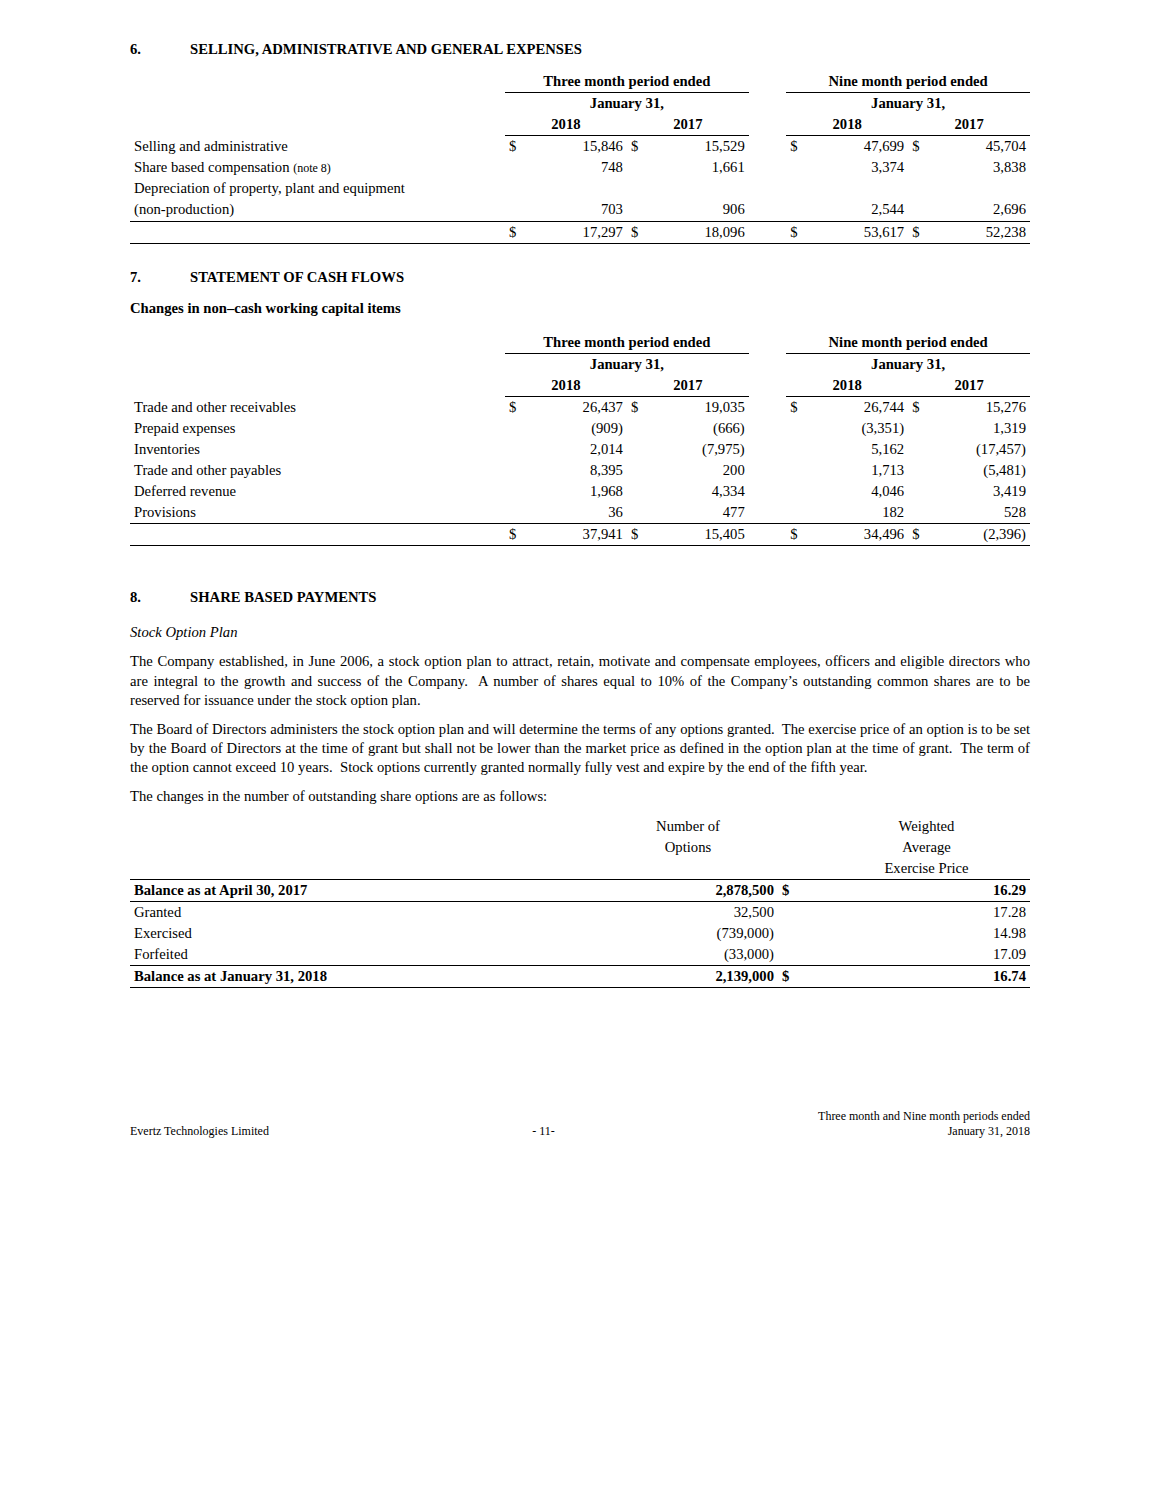6. SELLING, ADMINISTRATIVE AND GENERAL EXPENSES
| | Three month period ended | | Nine month period ended |
| | January 31, | | January 31, |
| | 2018 | 2017 | | 2018 | 2017 |
| Selling and administrative | $ | 15,846 | $ | 15,529 | | $ | 47,699 | $ | 45,704 |
| Share based compensation (note 8) | | 748 | | 1,661 | | | 3,374 | | 3,838 |
| Depreciation of property, plant and equipment | | | | | | | | | |
| (non-production) | | 703 | | 906 | | | 2,544 | | 2,696 |
| | $ | 17,297 | $ | 18,096 | | $ | 53,617 | $ | 52,238 |
7. STATEMENT OF CASH FLOWS
Changes in non–cash working capital items
| | Three month period ended | | Nine month period ended |
| | January 31, | | January 31, |
| | 2018 | 2017 | | 2018 | 2017 |
| Trade and other receivables | $ | 26,437 | $ | 19,035 | | $ | 26,744 | $ | 15,276 |
| Prepaid expenses | | (909) | | (666) | | | (3,351) | | 1,319 |
| Inventories | | 2,014 | | (7,975) | | | 5,162 | | (17,457) |
| Trade and other payables | | 8,395 | | 200 | | | 1,713 | | (5,481) |
| Deferred revenue | | 1,968 | | 4,334 | | | 4,046 | | 3,419 |
| Provisions | | 36 | | 477 | | | 182 | | 528 |
| | $ | 37,941 | $ | 15,405 | | $ | 34,496 | $ | (2,396) |
8. SHARE BASED PAYMENTS
Stock Option Plan
The Company established, in June 2006, a stock option plan to attract, retain, motivate and compensate employees, officers and eligible directors who are integral to the growth and success of the Company. A number of shares equal to 10% of the Company’s outstanding common shares are to be reserved for issuance under the stock option plan.
The Board of Directors administers the stock option plan and will determine the terms of any options granted. The exercise price of an option is to be set by the Board of Directors at the time of grant but shall not be lower than the market price as defined in the option plan at the time of grant. The term of the option cannot exceed 10 years. Stock options currently granted normally fully vest and expire by the end of the fifth year.
The changes in the number of outstanding share options are as follows:
| | Number of | | Weighted |
| | Options | | Average |
| | | | Exercise Price |
| Balance as at April 30, 2017 | 2,878,500 | $ | 16.29 |
| Granted | 32,500 | | 17.28 |
| Exercised | (739,000) | | 14.98 |
| Forfeited | (33,000) | | 17.09 |
| Balance as at January 31, 2018 | 2,139,000 | $ | 16.74 |
Evertz Technologies Limited
- 11-
Three month and Nine month periods ended
January 31, 2018